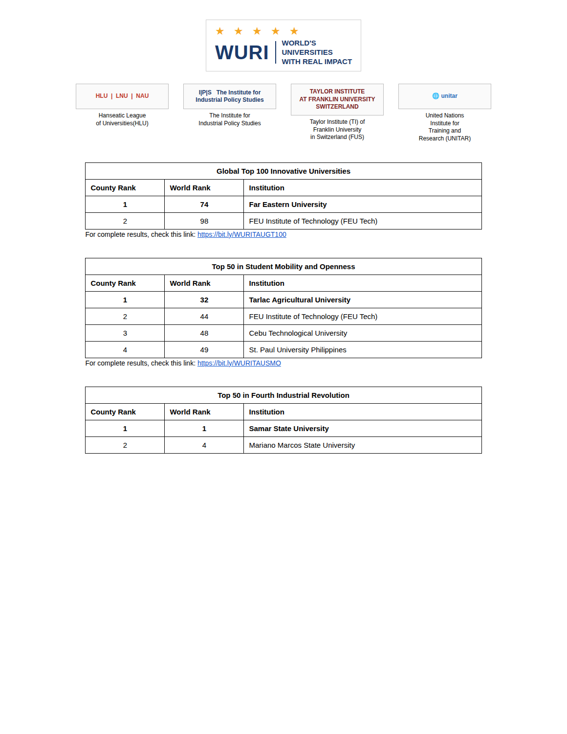★ ★ ★ ★ ★ WURI World's
Universities
with Real Impact
HLU | LNU | NAU
Hanseatic League
of Universities(HLU)
I|P|S The Institute for Industrial Policy Studies
The Institute for
Industrial Policy Studies
TAYLOR INSTITUTE
AT FRANKLIN UNIVERSITY SWITZERLAND
Taylor Institute (TI) of
Franklin University
in Switzerland (FUS)
🌐 unitar
United Nations
Institute for
Training and
Research (UNITAR)
Global Top 100 Innovative Universities
| County Rank | World Rank | Institution |
| --- | --- | --- |
| 1 | 74 | Far Eastern University |
| 2 | 98 | FEU Institute of Technology (FEU Tech) |
For complete results, check this link: https://bit.ly/WURITAUGT100
Top 50 in Student Mobility and Openness
| County Rank | World Rank | Institution |
| --- | --- | --- |
| 1 | 32 | Tarlac Agricultural University |
| 2 | 44 | FEU Institute of Technology (FEU Tech) |
| 3 | 48 | Cebu Technological University |
| 4 | 49 | St. Paul University Philippines |
For complete results, check this link: https://bit.ly/WURITAUSMO
Top 50 in Fourth Industrial Revolution
| County Rank | World Rank | Institution |
| --- | --- | --- |
| 1 | 1 | Samar State University |
| 2 | 4 | Mariano Marcos State University |